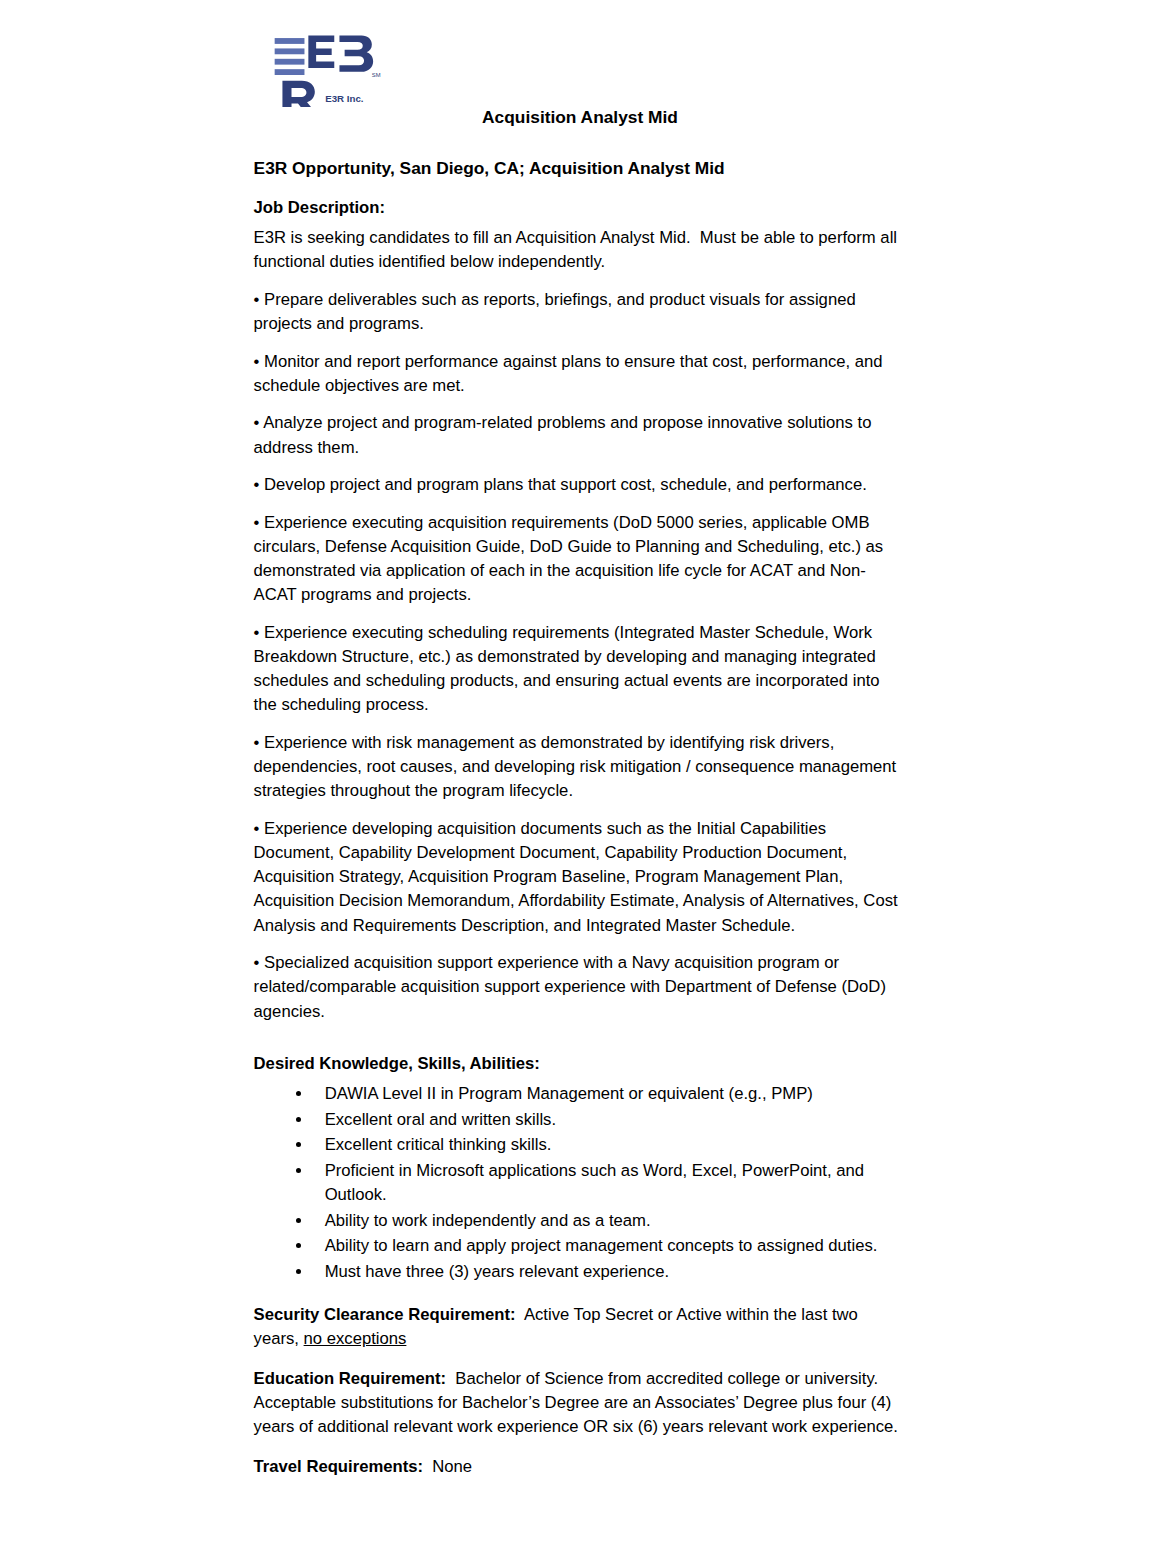E3R Inc. SM
Acquisition Analyst Mid
E3R Opportunity, San Diego, CA; Acquisition Analyst Mid
Job Description:
E3R is seeking candidates to fill an Acquisition Analyst Mid. Must be able to perform all functional duties identified below independently.
• Prepare deliverables such as reports, briefings, and product visuals for assigned projects and programs.
• Monitor and report performance against plans to ensure that cost, performance, and schedule objectives are met.
• Analyze project and program-related problems and propose innovative solutions to address them.
• Develop project and program plans that support cost, schedule, and performance.
• Experience executing acquisition requirements (DoD 5000 series, applicable OMB circulars, Defense Acquisition Guide, DoD Guide to Planning and Scheduling, etc.) as demonstrated via application of each in the acquisition life cycle for ACAT and Non-ACAT programs and projects.
• Experience executing scheduling requirements (Integrated Master Schedule, Work Breakdown Structure, etc.) as demonstrated by developing and managing integrated schedules and scheduling products, and ensuring actual events are incorporated into the scheduling process.
• Experience with risk management as demonstrated by identifying risk drivers, dependencies, root causes, and developing risk mitigation / consequence management strategies throughout the program lifecycle.
• Experience developing acquisition documents such as the Initial Capabilities Document, Capability Development Document, Capability Production Document, Acquisition Strategy, Acquisition Program Baseline, Program Management Plan, Acquisition Decision Memorandum, Affordability Estimate, Analysis of Alternatives, Cost Analysis and Requirements Description, and Integrated Master Schedule.
• Specialized acquisition support experience with a Navy acquisition program or related/comparable acquisition support experience with Department of Defense (DoD) agencies.
Desired Knowledge, Skills, Abilities:
DAWIA Level II in Program Management or equivalent (e.g., PMP)
Excellent oral and written skills.
Excellent critical thinking skills.
Proficient in Microsoft applications such as Word, Excel, PowerPoint, and Outlook.
Ability to work independently and as a team.
Ability to learn and apply project management concepts to assigned duties.
Must have three (3) years relevant experience.
Security Clearance Requirement: Active Top Secret or Active within the last two years, no exceptions
Education Requirement: Bachelor of Science from accredited college or university. Acceptable substitutions for Bachelor’s Degree are an Associates’ Degree plus four (4) years of additional relevant work experience OR six (6) years relevant work experience.
Travel Requirements: None